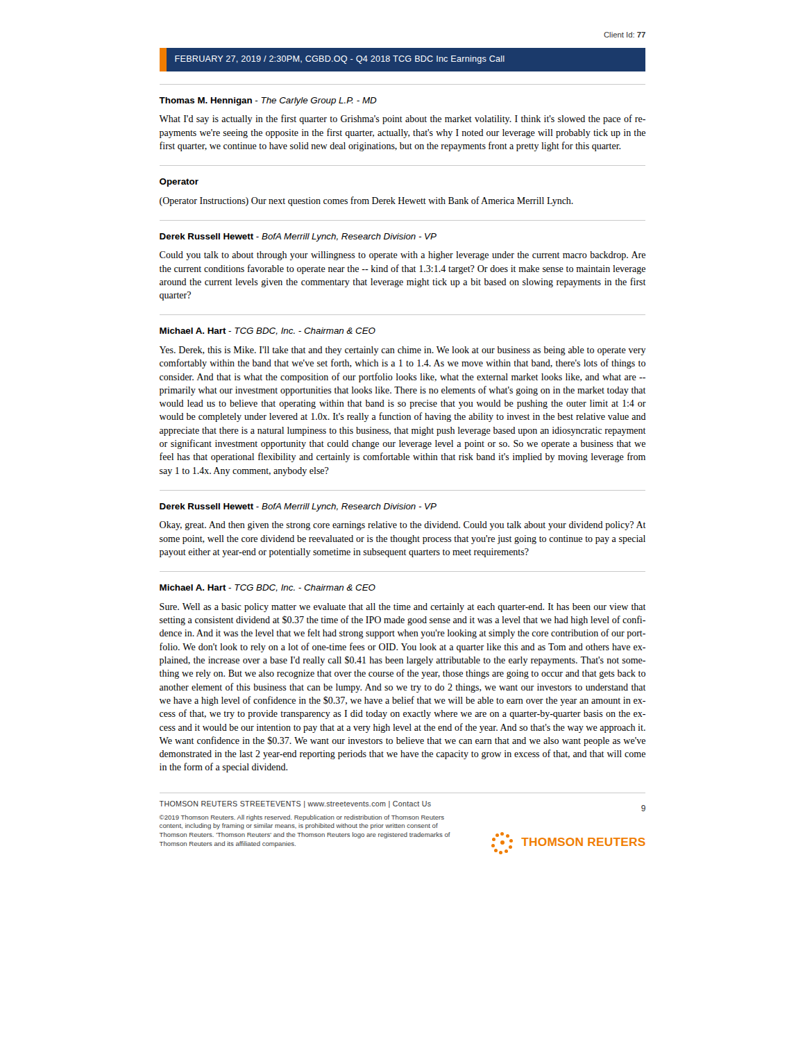Client Id: 77
FEBRUARY 27, 2019 / 2:30PM, CGBD.OQ - Q4 2018 TCG BDC Inc Earnings Call
Thomas M. Hennigan - The Carlyle Group L.P. - MD
What I'd say is actually in the first quarter to Grishma's point about the market volatility. I think it's slowed the pace of repayments we're seeing the opposite in the first quarter, actually, that's why I noted our leverage will probably tick up in the first quarter, we continue to have solid new deal originations, but on the repayments front a pretty light for this quarter.
Operator
(Operator Instructions) Our next question comes from Derek Hewett with Bank of America Merrill Lynch.
Derek Russell Hewett - BofA Merrill Lynch, Research Division - VP
Could you talk to about through your willingness to operate with a higher leverage under the current macro backdrop. Are the current conditions favorable to operate near the -- kind of that 1.3:1.4 target? Or does it make sense to maintain leverage around the current levels given the commentary that leverage might tick up a bit based on slowing repayments in the first quarter?
Michael A. Hart - TCG BDC, Inc. - Chairman & CEO
Yes. Derek, this is Mike. I'll take that and they certainly can chime in. We look at our business as being able to operate very comfortably within the band that we've set forth, which is a 1 to 1.4. As we move within that band, there's lots of things to consider. And that is what the composition of our portfolio looks like, what the external market looks like, and what are -- primarily what our investment opportunities that looks like. There is no elements of what's going on in the market today that would lead us to believe that operating within that band is so precise that you would be pushing the outer limit at 1:4 or would be completely under levered at 1.0x. It's really a function of having the ability to invest in the best relative value and appreciate that there is a natural lumpiness to this business, that might push leverage based upon an idiosyncratic repayment or significant investment opportunity that could change our leverage level a point or so. So we operate a business that we feel has that operational flexibility and certainly is comfortable within that risk band it's implied by moving leverage from say 1 to 1.4x. Any comment, anybody else?
Derek Russell Hewett - BofA Merrill Lynch, Research Division - VP
Okay, great. And then given the strong core earnings relative to the dividend. Could you talk about your dividend policy? At some point, well the core dividend be reevaluated or is the thought process that you're just going to continue to pay a special payout either at year-end or potentially sometime in subsequent quarters to meet requirements?
Michael A. Hart - TCG BDC, Inc. - Chairman & CEO
Sure. Well as a basic policy matter we evaluate that all the time and certainly at each quarter-end. It has been our view that setting a consistent dividend at $0.37 the time of the IPO made good sense and it was a level that we had high level of confidence in. And it was the level that we felt had strong support when you're looking at simply the core contribution of our portfolio. We don't look to rely on a lot of one-time fees or OID. You look at a quarter like this and as Tom and others have explained, the increase over a base I'd really call $0.41 has been largely attributable to the early repayments. That's not something we rely on. But we also recognize that over the course of the year, those things are going to occur and that gets back to another element of this business that can be lumpy. And so we try to do 2 things, we want our investors to understand that we have a high level of confidence in the $0.37, we have a belief that we will be able to earn over the year an amount in excess of that, we try to provide transparency as I did today on exactly where we are on a quarter-by-quarter basis on the excess and it would be our intention to pay that at a very high level at the end of the year. And so that's the way we approach it. We want confidence in the $0.37. We want our investors to believe that we can earn that and we also want people as we've demonstrated in the last 2 year-end reporting periods that we have the capacity to grow in excess of that, and that will come in the form of a special dividend.
9
THOMSON REUTERS STREETEVENTS | www.streetevents.com | Contact Us
©2019 Thomson Reuters. All rights reserved. Republication or redistribution of Thomson Reuters content, including by framing or similar means, is prohibited without the prior written consent of Thomson Reuters. 'Thomson Reuters' and the Thomson Reuters logo are registered trademarks of Thomson Reuters and its affiliated companies.
THOMSON REUTERS